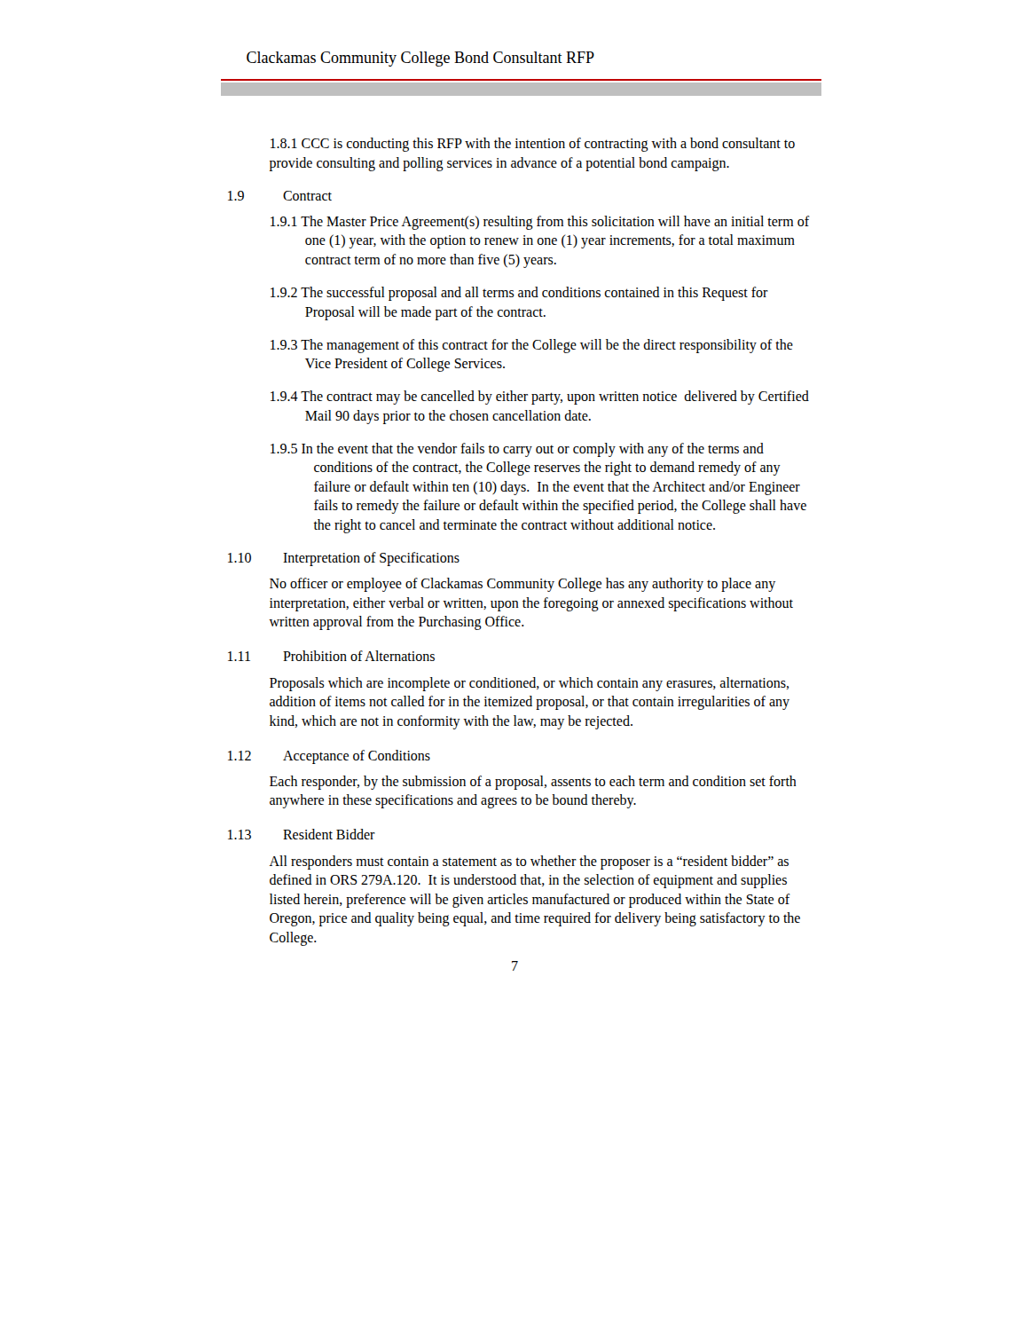Clackamas Community College Bond Consultant RFP
1.8.1 CCC is conducting this RFP with the intention of contracting with a bond consultant to provide consulting and polling services in advance of a potential bond campaign.
1.9
Contract
1.9.1 The Master Price Agreement(s) resulting from this solicitation will have an initial term of one (1) year, with the option to renew in one (1) year increments, for a total maximum contract term of no more than five (5) years.
1.9.2 The successful proposal and all terms and conditions contained in this Request for Proposal will be made part of the contract.
1.9.3 The management of this contract for the College will be the direct responsibility of the Vice President of College Services.
1.9.4 The contract may be cancelled by either party, upon written notice delivered by Certified Mail 90 days prior to the chosen cancellation date.
1.9.5 In the event that the vendor fails to carry out or comply with any of the terms and conditions of the contract, the College reserves the right to demand remedy of any failure or default within ten (10) days. In the event that the Architect and/or Engineer fails to remedy the failure or default within the specified period, the College shall have the right to cancel and terminate the contract without additional notice.
1.10
Interpretation of Specifications
No officer or employee of Clackamas Community College has any authority to place any interpretation, either verbal or written, upon the foregoing or annexed specifications without written approval from the Purchasing Office.
1.11
Prohibition of Alternations
Proposals which are incomplete or conditioned, or which contain any erasures, alternations, addition of items not called for in the itemized proposal, or that contain irregularities of any kind, which are not in conformity with the law, may be rejected.
1.12
Acceptance of Conditions
Each responder, by the submission of a proposal, assents to each term and condition set forth anywhere in these specifications and agrees to be bound thereby.
1.13
Resident Bidder
All responders must contain a statement as to whether the proposer is a “resident bidder” as defined in ORS 279A.120. It is understood that, in the selection of equipment and supplies listed herein, preference will be given articles manufactured or produced within the State of Oregon, price and quality being equal, and time required for delivery being satisfactory to the College.
7